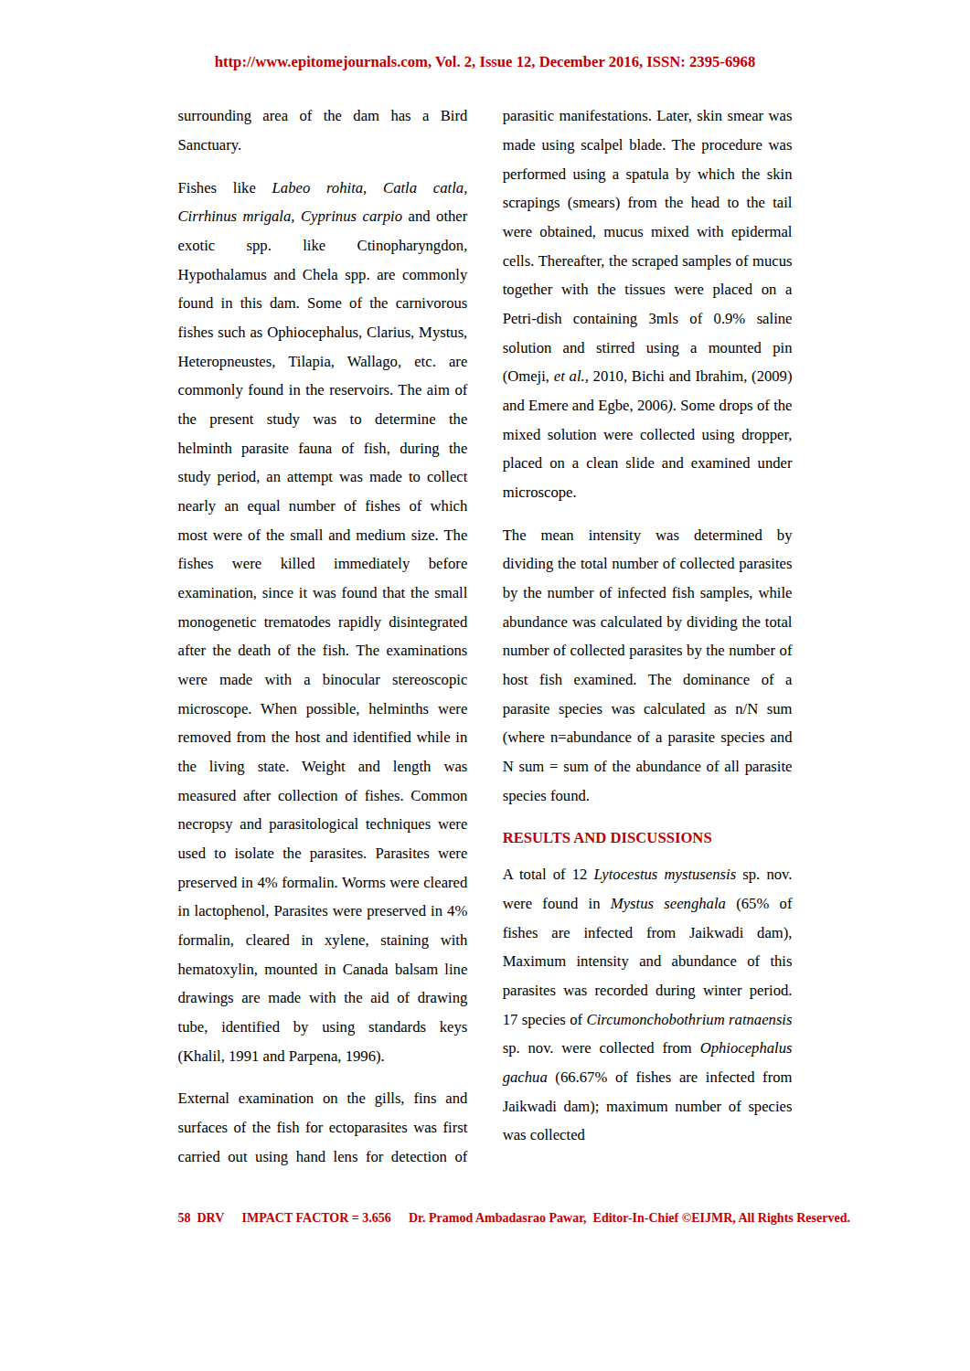http://www.epitomejournals.com, Vol. 2, Issue 12, December 2016, ISSN: 2395-6968
surrounding area of the dam has a Bird Sanctuary.
Fishes like Labeo rohita, Catla catla, Cirrhinus mrigala, Cyprinus carpio and other exotic spp. like Ctinopharyngdon, Hypothalamus and Chela spp. are commonly found in this dam. Some of the carnivorous fishes such as Ophiocephalus, Clarius, Mystus, Heteropneustes, Tilapia, Wallago, etc. are commonly found in the reservoirs. The aim of the present study was to determine the helminth parasite fauna of fish, during the study period, an attempt was made to collect nearly an equal number of fishes of which most were of the small and medium size. The fishes were killed immediately before examination, since it was found that the small monogenetic trematodes rapidly disintegrated after the death of the fish. The examinations were made with a binocular stereoscopic microscope. When possible, helminths were removed from the host and identified while in the living state. Weight and length was measured after collection of fishes. Common necropsy and parasitological techniques were used to isolate the parasites. Parasites were preserved in 4% formalin. Worms were cleared in lactophenol, Parasites were preserved in 4% formalin, cleared in xylene, staining with hematoxylin, mounted in Canada balsam line drawings are made with the aid of drawing tube, identified by using standards keys (Khalil, 1991 and Parpena, 1996).
External examination on the gills, fins and surfaces of the fish for ectoparasites was first carried out using hand lens for detection of parasitic manifestations. Later, skin smear was made using scalpel blade. The procedure was performed using a spatula by which the skin scrapings (smears) from the head to the tail were obtained, mucus mixed with epidermal cells. Thereafter, the scraped samples of mucus together with the tissues were placed on a Petri-dish containing 3mls of 0.9% saline solution and stirred using a mounted pin (Omeji, et al., 2010, Bichi and Ibrahim, (2009) and Emere and Egbe, 2006). Some drops of the mixed solution were collected using dropper, placed on a clean slide and examined under microscope.
The mean intensity was determined by dividing the total number of collected parasites by the number of infected fish samples, while abundance was calculated by dividing the total number of collected parasites by the number of host fish examined. The dominance of a parasite species was calculated as n/N sum (where n=abundance of a parasite species and N sum = sum of the abundance of all parasite species found.
RESULTS AND DISCUSSIONS
A total of 12 Lytocestus mystusensis sp. nov. were found in Mystus seenghala (65% of fishes are infected from Jaikwadi dam), Maximum intensity and abundance of this parasites was recorded during winter period. 17 species of Circumonchobothrium ratnaensis sp. nov. were collected from Ophiocephalus gachua (66.67% of fishes are infected from Jaikwadi dam); maximum number of species was collected
58 DRV IMPACT FACTOR = 3.656 Dr. Pramod Ambadasrao Pawar, Editor-In-Chief ©EIJMR, All Rights Reserved.